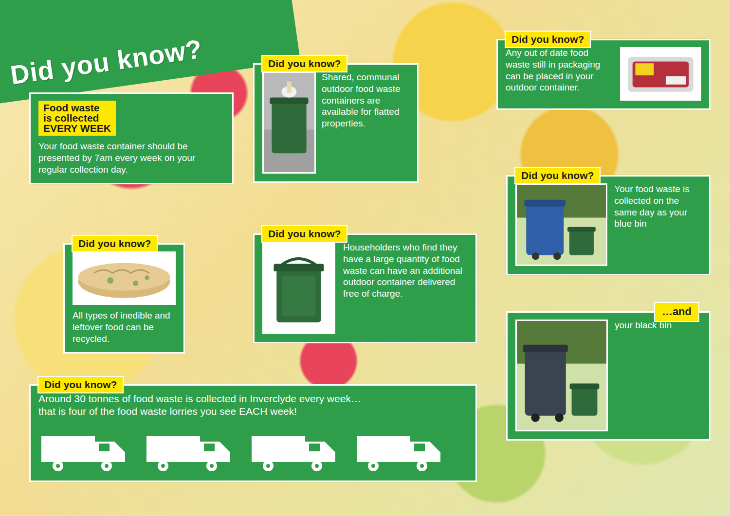Did you know?
Food waste
is collected
EVERY WEEK
Your food waste container should be presented by 7am every week on your regular collection day.
Did you know?
Shared, communal outdoor food waste containers are available for flatted properties.
Did you know?
Any out of date food waste still in packaging can be placed in your outdoor container.
Did you know?
Your food waste is collected on the same day as your blue bin
…and
your black bin
Did you know?
All types of inedible and leftover food can be recycled.
Did you know?
Householders who find they have a large quantity of food waste can have an additional outdoor container delivered free of charge.
Did you know?
Around 30 tonnes of food waste is collected in Inverclyde every week…
that is four of the food waste lorries you see EACH week!